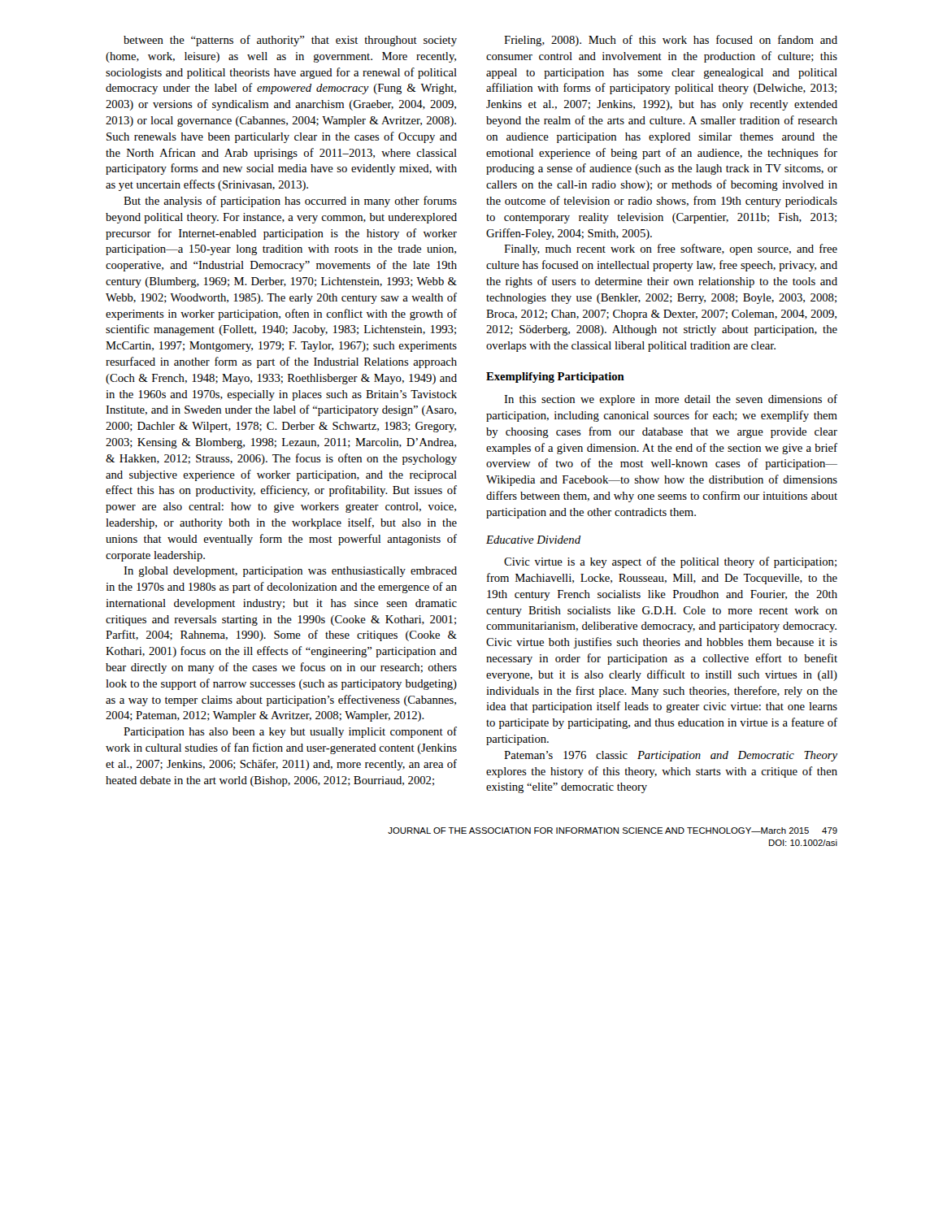between the “patterns of authority” that exist throughout society (home, work, leisure) as well as in government. More recently, sociologists and political theorists have argued for a renewal of political democracy under the label of empowered democracy (Fung & Wright, 2003) or versions of syndicalism and anarchism (Graeber, 2004, 2009, 2013) or local governance (Cabannes, 2004; Wampler & Avritzer, 2008). Such renewals have been particularly clear in the cases of Occupy and the North African and Arab uprisings of 2011–2013, where classical participatory forms and new social media have so evidently mixed, with as yet uncertain effects (Srinivasan, 2013).
But the analysis of participation has occurred in many other forums beyond political theory. For instance, a very common, but underexplored precursor for Internet-enabled participation is the history of worker participation—a 150-year long tradition with roots in the trade union, cooperative, and “Industrial Democracy” movements of the late 19th century (Blumberg, 1969; M. Derber, 1970; Lichtenstein, 1993; Webb & Webb, 1902; Woodworth, 1985). The early 20th century saw a wealth of experiments in worker participation, often in conflict with the growth of scientific management (Follett, 1940; Jacoby, 1983; Lichtenstein, 1993; McCartin, 1997; Montgomery, 1979; F. Taylor, 1967); such experiments resurfaced in another form as part of the Industrial Relations approach (Coch & French, 1948; Mayo, 1933; Roethlisberger & Mayo, 1949) and in the 1960s and 1970s, especially in places such as Britain’s Tavistock Institute, and in Sweden under the label of “participatory design” (Asaro, 2000; Dachler & Wilpert, 1978; C. Derber & Schwartz, 1983; Gregory, 2003; Kensing & Blomberg, 1998; Lezaun, 2011; Marcolin, D’Andrea, & Hakken, 2012; Strauss, 2006). The focus is often on the psychology and subjective experience of worker participation, and the reciprocal effect this has on productivity, efficiency, or profitability. But issues of power are also central: how to give workers greater control, voice, leadership, or authority both in the workplace itself, but also in the unions that would eventually form the most powerful antagonists of corporate leadership.
In global development, participation was enthusiastically embraced in the 1970s and 1980s as part of decolonization and the emergence of an international development industry; but it has since seen dramatic critiques and reversals starting in the 1990s (Cooke & Kothari, 2001; Parfitt, 2004; Rahnema, 1990). Some of these critiques (Cooke & Kothari, 2001) focus on the ill effects of “engineering” participation and bear directly on many of the cases we focus on in our research; others look to the support of narrow successes (such as participatory budgeting) as a way to temper claims about participation’s effectiveness (Cabannes, 2004; Pateman, 2012; Wampler & Avritzer, 2008; Wampler, 2012).
Participation has also been a key but usually implicit component of work in cultural studies of fan fiction and user-generated content (Jenkins et al., 2007; Jenkins, 2006; Schäfer, 2011) and, more recently, an area of heated debate in the art world (Bishop, 2006, 2012; Bourriaud, 2002;
Frieling, 2008). Much of this work has focused on fandom and consumer control and involvement in the production of culture; this appeal to participation has some clear genealogical and political affiliation with forms of participatory political theory (Delwiche, 2013; Jenkins et al., 2007; Jenkins, 1992), but has only recently extended beyond the realm of the arts and culture. A smaller tradition of research on audience participation has explored similar themes around the emotional experience of being part of an audience, the techniques for producing a sense of audience (such as the laugh track in TV sitcoms, or callers on the call-in radio show); or methods of becoming involved in the outcome of television or radio shows, from 19th century periodicals to contemporary reality television (Carpentier, 2011b; Fish, 2013; Griffen-Foley, 2004; Smith, 2005).
Finally, much recent work on free software, open source, and free culture has focused on intellectual property law, free speech, privacy, and the rights of users to determine their own relationship to the tools and technologies they use (Benkler, 2002; Berry, 2008; Boyle, 2003, 2008; Broca, 2012; Chan, 2007; Chopra & Dexter, 2007; Coleman, 2004, 2009, 2012; Söderberg, 2008). Although not strictly about participation, the overlaps with the classical liberal political tradition are clear.
Exemplifying Participation
In this section we explore in more detail the seven dimensions of participation, including canonical sources for each; we exemplify them by choosing cases from our database that we argue provide clear examples of a given dimension. At the end of the section we give a brief overview of two of the most well-known cases of participation—Wikipedia and Facebook—to show how the distribution of dimensions differs between them, and why one seems to confirm our intuitions about participation and the other contradicts them.
Educative Dividend
Civic virtue is a key aspect of the political theory of participation; from Machiavelli, Locke, Rousseau, Mill, and De Tocqueville, to the 19th century French socialists like Proudhon and Fourier, the 20th century British socialists like G.D.H. Cole to more recent work on communitarianism, deliberative democracy, and participatory democracy. Civic virtue both justifies such theories and hobbles them because it is necessary in order for participation as a collective effort to benefit everyone, but it is also clearly difficult to instill such virtues in (all) individuals in the first place. Many such theories, therefore, rely on the idea that participation itself leads to greater civic virtue: that one learns to participate by participating, and thus education in virtue is a feature of participation.
Pateman’s 1976 classic Participation and Democratic Theory explores the history of this theory, which starts with a critique of then existing “elite” democratic theory
JOURNAL OF THE ASSOCIATION FOR INFORMATION SCIENCE AND TECHNOLOGY—March 2015 479 DOI: 10.1002/asi